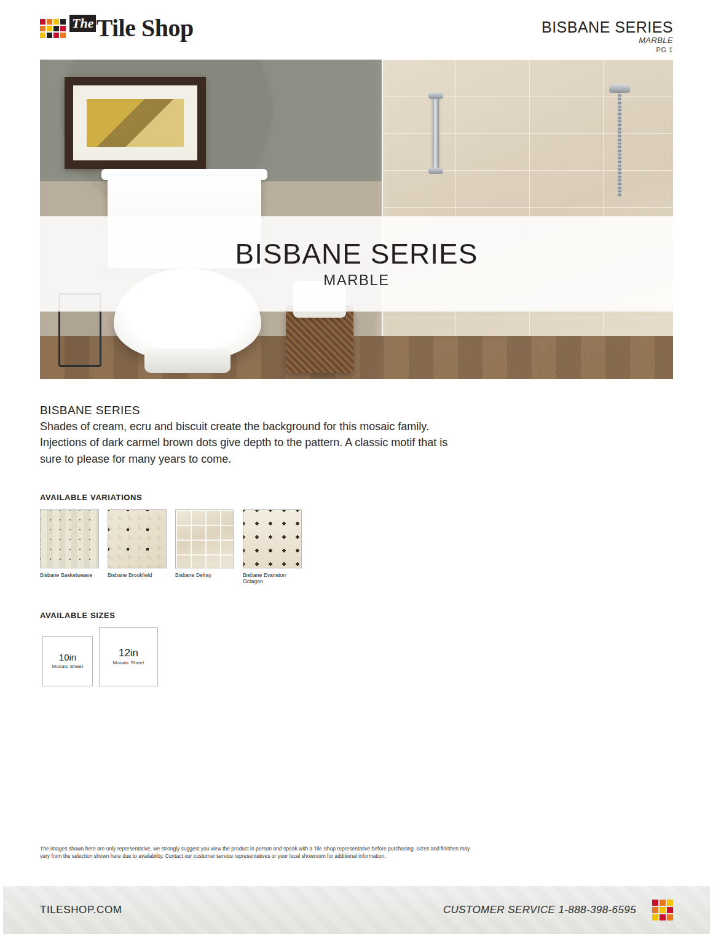The Tile Shop
BISBANE SERIES
MARBLE
PG 1
BISBANE SERIES
MARBLE
BISBANE SERIES
Shades of cream, ecru and biscuit create the background for this mosaic family. Injections of dark carmel brown dots give depth to the pattern. A classic motif that is sure to please for many years to come.
AVAILABLE VARIATIONS
Bisbane Basketweave
Bisbane Brookfield
Bisbane Delray
Bisbane Evanston
Octagon
AVAILABLE SIZES
10in Mosaic Sheet
12in Mosaic Sheet
The images shown here are only representative, we strongly suggest you view the product in person and speak with a Tile Shop representative before purchasing. Sizes and finishes may vary from the selection shown here due to availability. Contact our customer service representatives or your local showroom for additional information.
TILESHOP.COM
CUSTOMER SERVICE 1-888-398-6595